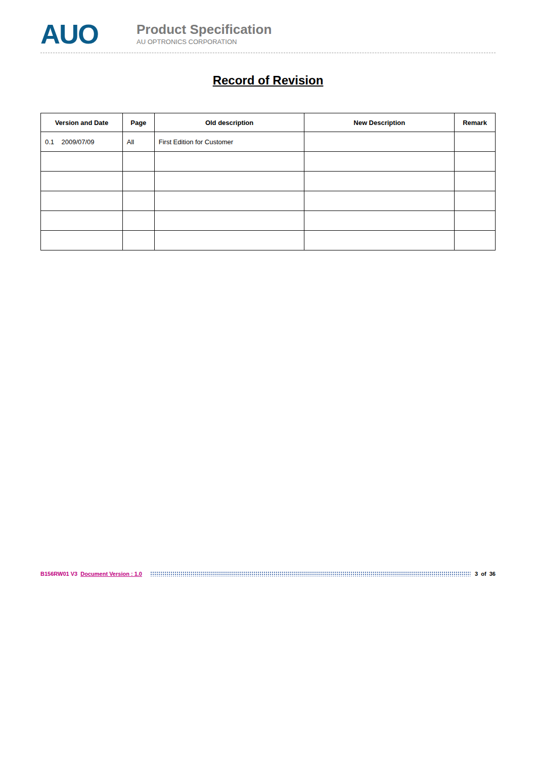AUO
Product Specification
AU OPTRONICS CORPORATION
Record of Revision
| Version and Date | Page | Old description | New Description | Remark |
| --- | --- | --- | --- | --- |
| 0.1 2009/07/09 | All | First Edition for Customer | | |
B156RW01 V3 Document Version : 1.0
3 of 36